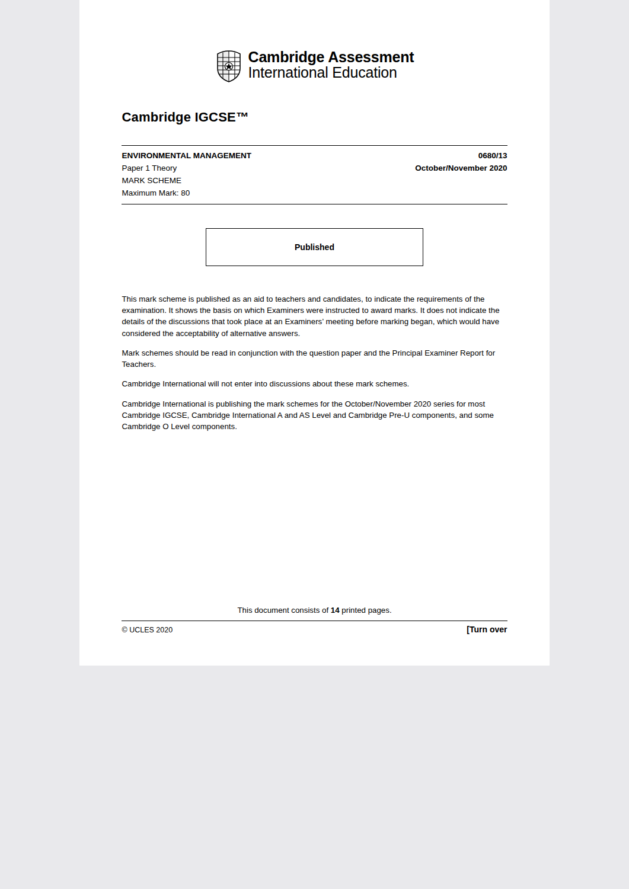Cambridge Assessment
International Education
Cambridge IGCSE™
ENVIRONMENTAL MANAGEMENT
0680/13
Paper 1 Theory
October/November 2020
MARK SCHEME
Maximum Mark: 80
Published
This mark scheme is published as an aid to teachers and candidates, to indicate the requirements of the examination. It shows the basis on which Examiners were instructed to award marks. It does not indicate the details of the discussions that took place at an Examiners’ meeting before marking began, which would have considered the acceptability of alternative answers.
Mark schemes should be read in conjunction with the question paper and the Principal Examiner Report for Teachers.
Cambridge International will not enter into discussions about these mark schemes.
Cambridge International is publishing the mark schemes for the October/November 2020 series for most Cambridge IGCSE, Cambridge International A and AS Level and Cambridge Pre-U components, and some Cambridge O Level components.
This document consists of 14 printed pages.
© UCLES 2020
[Turn over